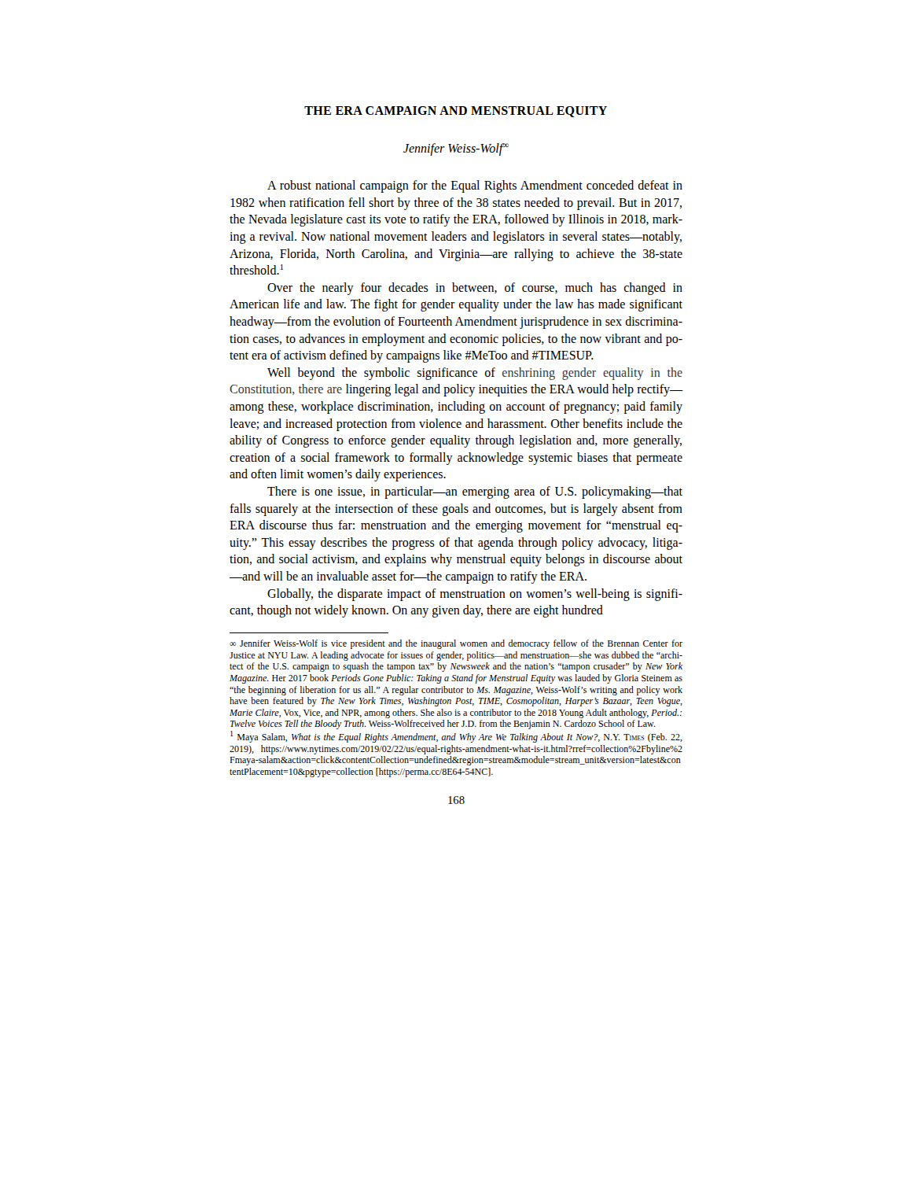The ERA Campaign and Menstrual Equity
Jennifer Weiss-Wolf∞
A robust national campaign for the Equal Rights Amendment conceded defeat in 1982 when ratification fell short by three of the 38 states needed to prevail. But in 2017, the Nevada legislature cast its vote to ratify the ERA, followed by Illinois in 2018, marking a revival. Now national movement leaders and legislators in several states—notably, Arizona, Florida, North Carolina, and Virginia—are rallying to achieve the 38-state threshold.1
Over the nearly four decades in between, of course, much has changed in American life and law. The fight for gender equality under the law has made significant headway—from the evolution of Fourteenth Amendment jurisprudence in sex discrimination cases, to advances in employment and economic policies, to the now vibrant and potent era of activism defined by campaigns like #MeToo and #TIMESUP.
Well beyond the symbolic significance of enshrining gender equality in the Constitution, there are lingering legal and policy inequities the ERA would help rectify—among these, workplace discrimination, including on account of pregnancy; paid family leave; and increased protection from violence and harassment. Other benefits include the ability of Congress to enforce gender equality through legislation and, more generally, creation of a social framework to formally acknowledge systemic biases that permeate and often limit women’s daily experiences.
There is one issue, in particular—an emerging area of U.S. policymaking—that falls squarely at the intersection of these goals and outcomes, but is largely absent from ERA discourse thus far: menstruation and the emerging movement for “menstrual equity.” This essay describes the progress of that agenda through policy advocacy, litigation, and social activism, and explains why menstrual equity belongs in discourse about—and will be an invaluable asset for—the campaign to ratify the ERA.
Globally, the disparate impact of menstruation on women’s well-being is significant, though not widely known. On any given day, there are eight hundred
∞ Jennifer Weiss-Wolf is vice president and the inaugural women and democracy fellow of the Brennan Center for Justice at NYU Law. A leading advocate for issues of gender, politics—and menstruation—she was dubbed the “architect of the U.S. campaign to squash the tampon tax” by Newsweek and the nation’s “tampon crusader” by New York Magazine. Her 2017 book Periods Gone Public: Taking a Stand for Menstrual Equity was lauded by Gloria Steinem as “the beginning of liberation for us all.” A regular contributor to Ms. Magazine, Weiss-Wolf’s writing and policy work have been featured by The New York Times, Washington Post, TIME, Cosmopolitan, Harper’s Bazaar, Teen Vogue, Marie Claire, Vox, Vice, and NPR, among others. She also is a contributor to the 2018 Young Adult anthology, Period.: Twelve Voices Tell the Bloody Truth. Weiss-Wolfreceived her J.D. from the Benjamin N. Cardozo School of Law.
1 Maya Salam, What is the Equal Rights Amendment, and Why Are We Talking About It Now?, N.Y. Times (Feb. 22, 2019), https://www.nytimes.com/2019/02/22/us/equal-rights-amendment-what-is-it.html?rref=collection%2Fbyline%2Fmaya-salam&action=click&contentCollection=undefined&region=stream&module=stream_unit&version=latest&contentPlacement=10&pgtype=collection [https://perma.cc/8E64-54NC].
168